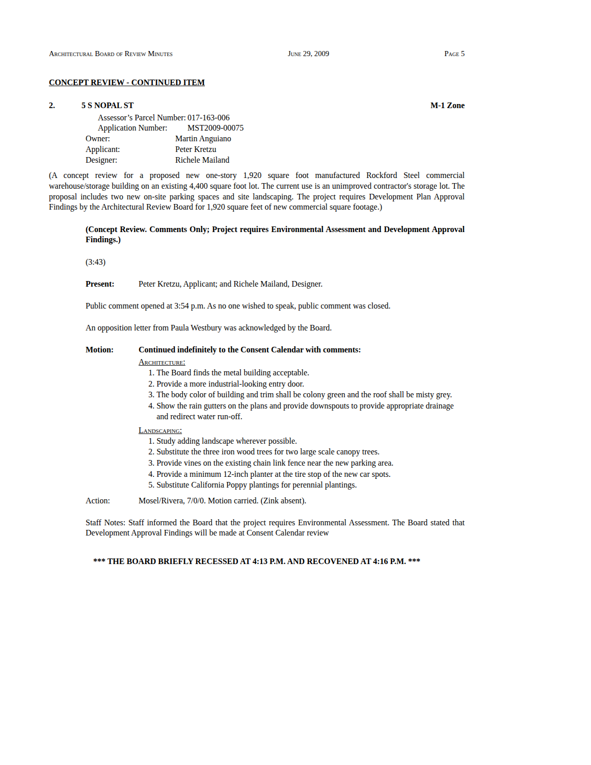Architectural Board of Review Minutes
June 29, 2009
Page 5
CONCEPT REVIEW - CONTINUED ITEM
2.
5 S NOPAL ST
M-1 Zone
Assessor’s Parcel Number:
017-163-006
Application Number:
MST2009-00075
Owner:
Martin Anguiano
Applicant:
Peter Kretzu
Designer:
Richele Mailand
(A concept review for a proposed new one-story 1,920 square foot manufactured Rockford Steel commercial warehouse/storage building on an existing 4,400 square foot lot. The current use is an unimproved contractor's storage lot. The proposal includes two new on-site parking spaces and site landscaping. The project requires Development Plan Approval Findings by the Architectural Review Board for 1,920 square feet of new commercial square footage.)
(Concept Review. Comments Only; Project requires Environmental Assessment and Development Approval Findings.)
(3:43)
Present:
Peter Kretzu, Applicant; and Richele Mailand, Designer.
Public comment opened at 3:54 p.m. As no one wished to speak, public comment was closed.
An opposition letter from Paula Westbury was acknowledged by the Board.
Motion:
Continued indefinitely to the Consent Calendar with comments:
Architecture:
The Board finds the metal building acceptable.
Provide a more industrial-looking entry door.
The body color of building and trim shall be colony green and the roof shall be misty grey.
Show the rain gutters on the plans and provide downspouts to provide appropriate drainage and redirect water run-off.
Landscaping:
Study adding landscape wherever possible.
Substitute the three iron wood trees for two large scale canopy trees.
Provide vines on the existing chain link fence near the new parking area.
Provide a minimum 12-inch planter at the tire stop of the new car spots.
Substitute California Poppy plantings for perennial plantings.
Action:
Mosel/Rivera, 7/0/0. Motion carried. (Zink absent).
Staff Notes: Staff informed the Board that the project requires Environmental Assessment. The Board stated that Development Approval Findings will be made at Consent Calendar review
*** THE BOARD BRIEFLY RECESSED AT 4:13 P.M. AND RECOVENED AT 4:16 P.M. ***